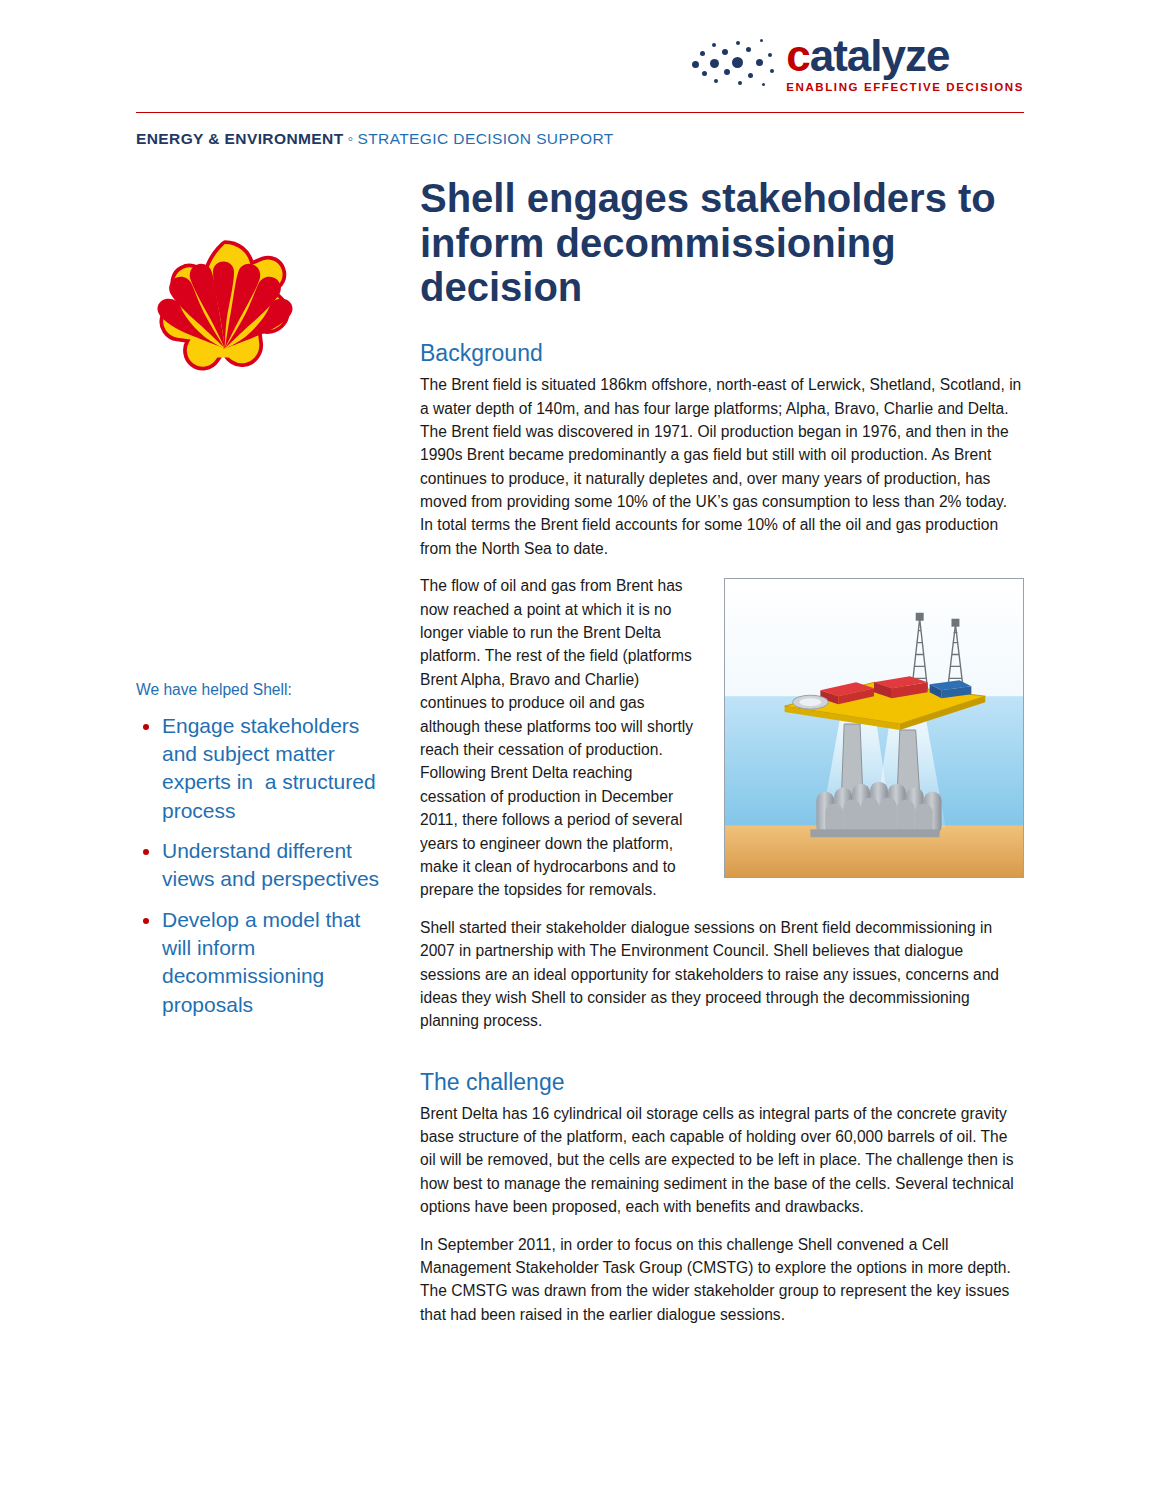catalyze
Enabling effective decisions
ENERGY & ENVIRONMENT◦STRATEGIC DECISION SUPPORT
We have helped Shell:
Engage stakeholders and subject matter experts in a structured process
Understand different views and perspectives
Develop a model that will inform decommissioning proposals
Shell engages stakeholders to inform decommissioning decision
Background
The Brent field is situated 186km offshore, north-east of Lerwick, Shetland, Scotland, in a water depth of 140m, and has four large platforms; Alpha, Bravo, Charlie and Delta. The Brent field was discovered in 1971. Oil production began in 1976, and then in the 1990s Brent became predominantly a gas field but still with oil production. As Brent continues to produce, it naturally depletes and, over many years of production, has moved from providing some 10% of the UK’s gas consumption to less than 2% today. In total terms the Brent field accounts for some 10% of all the oil and gas production from the North Sea to date.
The flow of oil and gas from Brent has now reached a point at which it is no longer viable to run the Brent Delta platform. The rest of the field (platforms Brent Alpha, Bravo and Charlie) continues to produce oil and gas although these platforms too will shortly reach their cessation of production. Following Brent Delta reaching cessation of production in December 2011, there follows a period of several years to engineer down the platform, make it clean of hydrocarbons and to prepare the topsides for removals.
Shell started their stakeholder dialogue sessions on Brent field decommissioning in 2007 in partnership with The Environment Council. Shell believes that dialogue sessions are an ideal opportunity for stakeholders to raise any issues, concerns and ideas they wish Shell to consider as they proceed through the decommissioning planning process.
The challenge
Brent Delta has 16 cylindrical oil storage cells as integral parts of the concrete gravity base structure of the platform, each capable of holding over 60,000 barrels of oil. The oil will be removed, but the cells are expected to be left in place. The challenge then is how best to manage the remaining sediment in the base of the cells. Several technical options have been proposed, each with benefits and drawbacks.
In September 2011, in order to focus on this challenge Shell convened a Cell Management Stakeholder Task Group (CMSTG) to explore the options in more depth. The CMSTG was drawn from the wider stakeholder group to represent the key issues that had been raised in the earlier dialogue sessions.